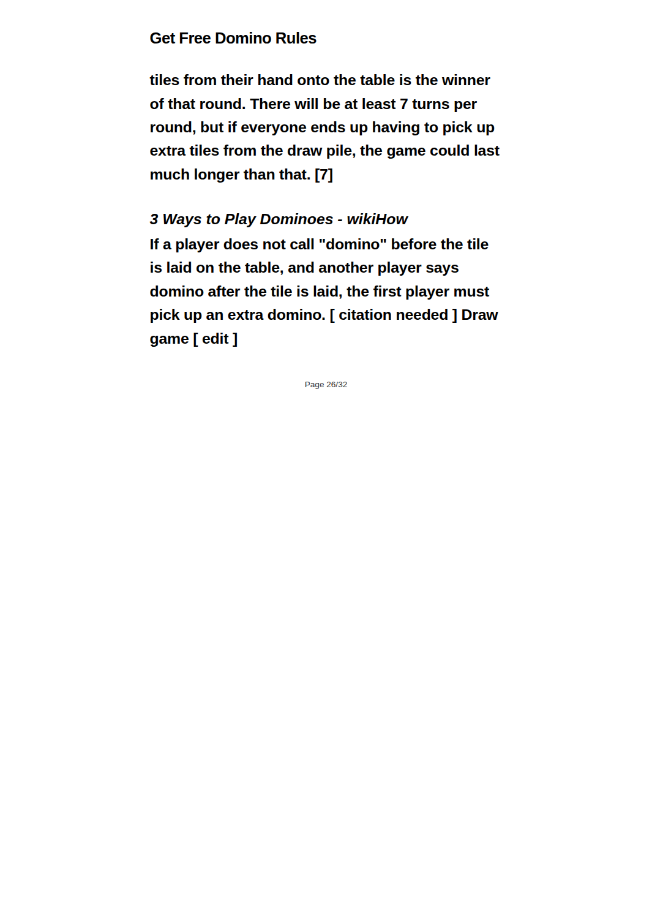Get Free Domino Rules
tiles from their hand onto the table is the winner of that round. There will be at least 7 turns per round, but if everyone ends up having to pick up extra tiles from the draw pile, the game could last much longer than that. [7]
3 Ways to Play Dominoes - wikiHow
If a player does not call "domino" before the tile is laid on the table, and another player says domino after the tile is laid, the first player must pick up an extra domino. [ citation needed ] Draw game [ edit ]
Page 26/32